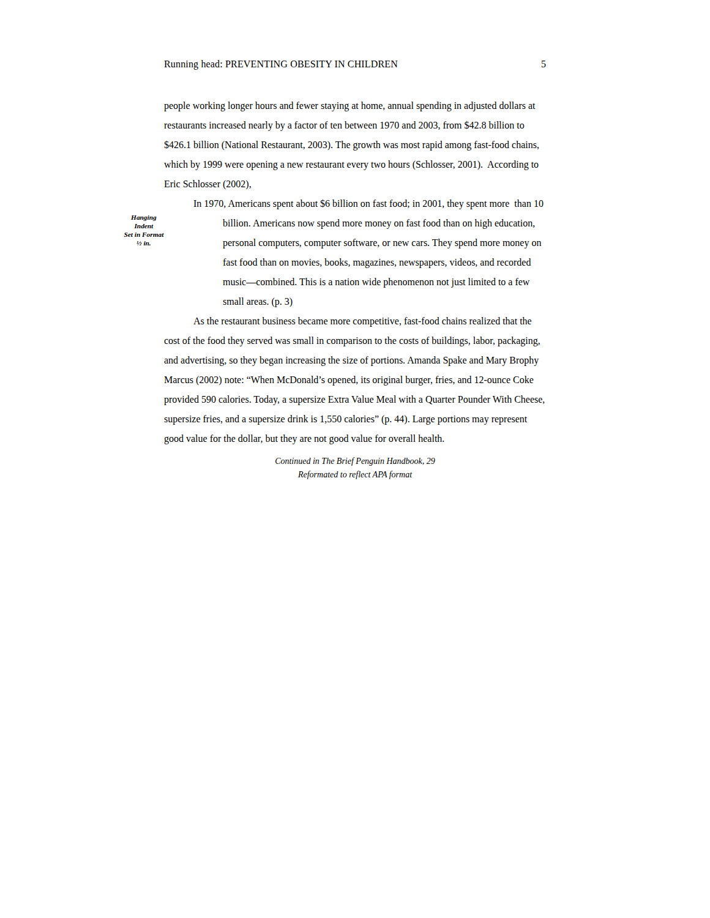Running head: PREVENTING OBESITY IN CHILDREN 5
people working longer hours and fewer staying at home, annual spending in adjusted dollars at restaurants increased nearly by a factor of ten between 1970 and 2003, from $42.8 billion to $426.1 billion (National Restaurant, 2003). The growth was most rapid among fast-food chains, which by 1999 were opening a new restaurant every two hours (Schlosser, 2001). According to Eric Schlosser (2002),
Hanging
Indent
Set in Format
½ in.
In 1970, Americans spent about $6 billion on fast food; in 2001, they spent more than 10 billion. Americans now spend more money on fast food than on high education, personal computers, computer software, or new cars. They spend more money on fast food than on movies, books, magazines, newspapers, videos, and recorded music—combined. This is a nation wide phenomenon not just limited to a few small areas. (p. 3)
As the restaurant business became more competitive, fast-food chains realized that the cost of the food they served was small in comparison to the costs of buildings, labor, packaging, and advertising, so they began increasing the size of portions. Amanda Spake and Mary Brophy Marcus (2002) note: “When McDonald’s opened, its original burger, fries, and 12-ounce Coke provided 590 calories. Today, a supersize Extra Value Meal with a Quarter Pounder With Cheese, supersize fries, and a supersize drink is 1,550 calories” (p. 44). Large portions may represent good value for the dollar, but they are not good value for overall health.
Continued in The Brief Penguin Handbook, 29
Reformated to reflect APA format